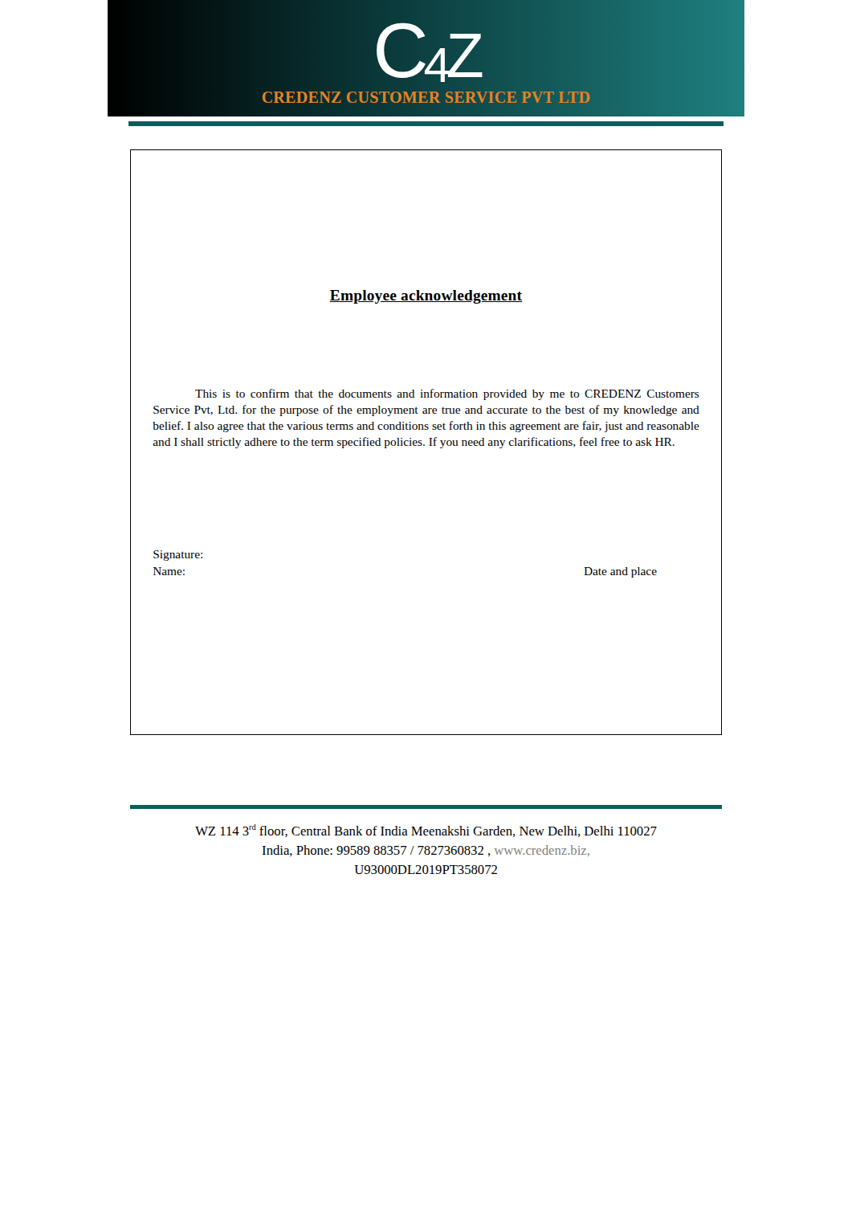C 4 Z
CREDENZ CUSTOMER SERVICE PVT LTD
Employee acknowledgement
This is to confirm that the documents and information provided by me to CREDENZ Customers Service Pvt, Ltd. for the purpose of the employment are true and accurate to the best of my knowledge and belief. I also agree that the various terms and conditions set forth in this agreement are fair, just and reasonable and I shall strictly adhere to the term specified policies. If you need any clarifications, feel free to ask HR.
Signature:
Name: Date and place
WZ 114 3rd floor, Central Bank of India Meenakshi Garden, New Delhi, Delhi 110027
India, Phone: 99589 88357 / 7827360832 , www.credenz.biz,
U93000DL2019PT358072